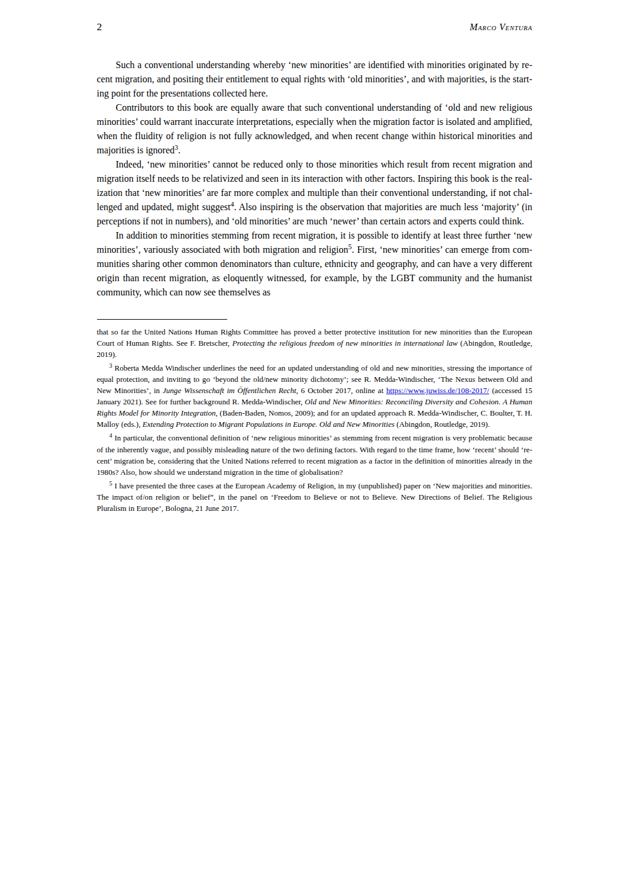2 Marco Ventura
Such a conventional understanding whereby ‘new minorities’ are identified with minorities originated by recent migration, and positing their entitlement to equal rights with ‘old minorities’, and with majorities, is the starting point for the presentations collected here.
Contributors to this book are equally aware that such conventional understanding of ‘old and new religious minorities’ could warrant inaccurate interpretations, especially when the migration factor is isolated and amplified, when the fluidity of religion is not fully acknowledged, and when recent change within historical minorities and majorities is ignored3.
Indeed, ‘new minorities’ cannot be reduced only to those minorities which result from recent migration and migration itself needs to be relativized and seen in its interaction with other factors. Inspiring this book is the realization that ‘new minorities’ are far more complex and multiple than their conventional understanding, if not challenged and updated, might suggest4. Also inspiring is the observation that majorities are much less ‘majority’ (in perceptions if not in numbers), and ‘old minorities’ are much ‘newer’ than certain actors and experts could think.
In addition to minorities stemming from recent migration, it is possible to identify at least three further ‘new minorities’, variously associated with both migration and religion5. First, ‘new minorities’ can emerge from communities sharing other common denominators than culture, ethnicity and geography, and can have a very different origin than recent migration, as eloquently witnessed, for example, by the LGBT community and the humanist community, which can now see themselves as
that so far the United Nations Human Rights Committee has proved a better protective institution for new minorities than the European Court of Human Rights. See F. Bretscher, Protecting the religious freedom of new minorities in international law (Abingdon, Routledge, 2019).
3 Roberta Medda Windischer underlines the need for an updated understanding of old and new minorities, stressing the importance of equal protection, and inviting to go ‘beyond the old/new minority dichotomy’; see R. Medda-Windischer, ‘The Nexus between Old and New Minorities’, in Junge Wissenschaft im Öffentlichen Recht, 6 October 2017, online at https://www.juwiss.de/108-2017/ (accessed 15 January 2021). See for further background R. Medda-Windischer, Old and New Minorities: Reconciling Diversity and Cohesion. A Human Rights Model for Minority Integration, (Baden-Baden, Nomos, 2009); and for an updated approach R. Medda-Windischer, C. Boulter, T. H. Malloy (eds.), Extending Protection to Migrant Populations in Europe. Old and New Minorities (Abingdon, Routledge, 2019).
4 In particular, the conventional definition of ‘new religious minorities’ as stemming from recent migration is very problematic because of the inherently vague, and possibly misleading nature of the two defining factors. With regard to the time frame, how ‘recent’ should ‘recent’ migration be, considering that the United Nations referred to recent migration as a factor in the definition of minorities already in the 1980s? Also, how should we understand migration in the time of globalisation?
5 I have presented the three cases at the European Academy of Religion, in my (unpublished) paper on ‘New majorities and minorities. The impact of/on religion or belief”, in the panel on ‘Freedom to Believe or not to Believe. New Directions of Belief. The Religious Pluralism in Europe’, Bologna, 21 June 2017.